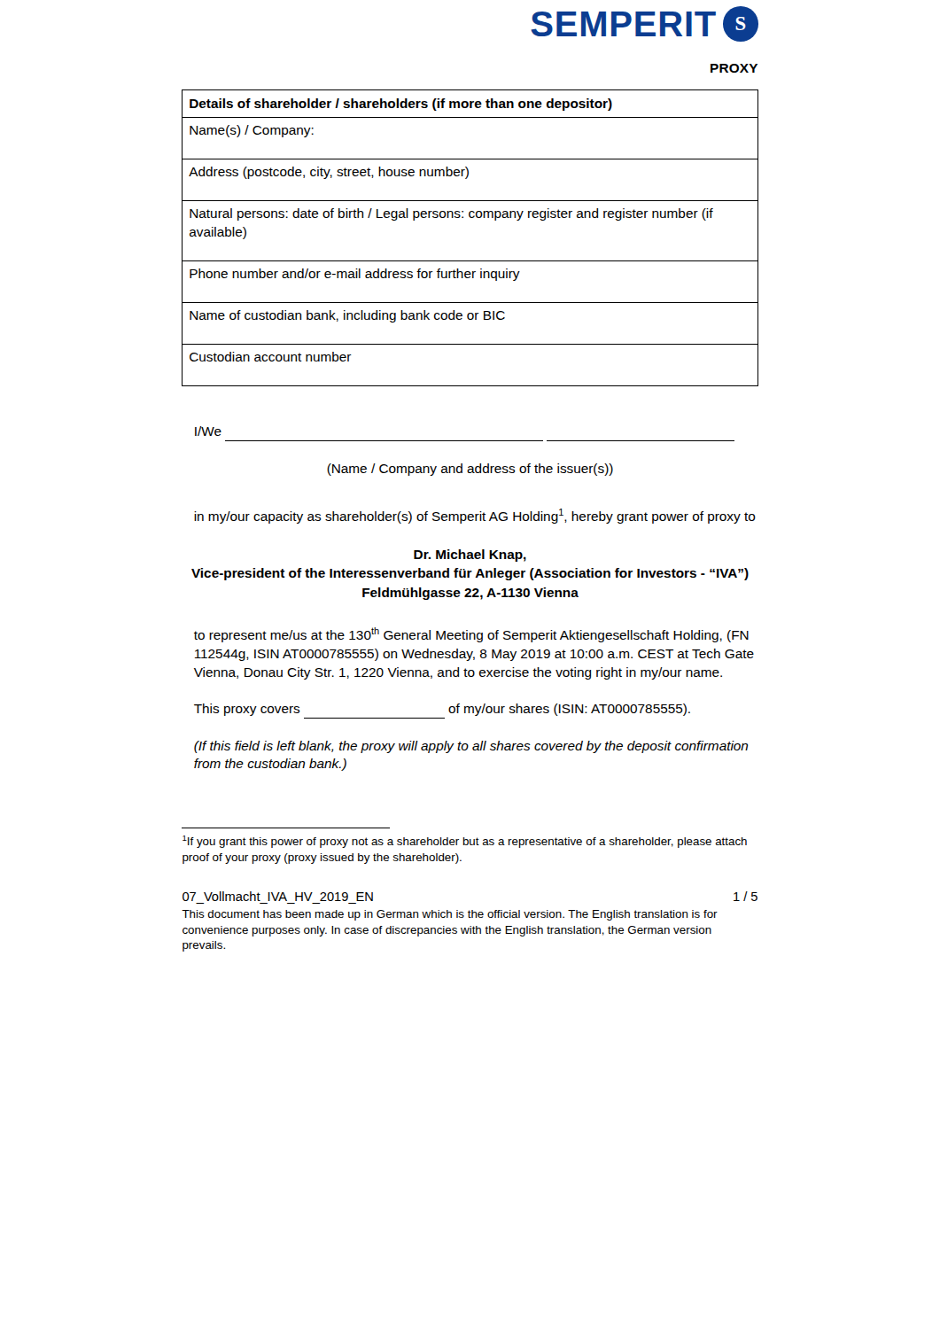SEMPERIT S
PROXY
| Details of shareholder / shareholders (if more than one depositor) |
| Name(s) / Company: |
| Address (postcode, city, street, house number) |
| Natural persons: date of birth / Legal persons: company register and register number (if available) |
| Phone number and/or e-mail address for further inquiry |
| Name of custodian bank, including bank code or BIC |
| Custodian account number |
I/We
(Name / Company and address of the issuer(s))
in my/our capacity as shareholder(s) of Semperit AG Holding1, hereby grant power of proxy to
Dr. Michael Knap,
Vice-president of the Interessenverband für Anleger (Association for Investors - “IVA”)
Feldmühlgasse 22, A-1130 Vienna
to represent me/us at the 130th General Meeting of Semperit Aktiengesellschaft Holding, (FN 112544g, ISIN AT0000785555) on Wednesday, 8 May 2019 at 10:00 a.m. CEST at Tech Gate Vienna, Donau City Str. 1, 1220 Vienna, and to exercise the voting right in my/our name.
This proxy covers of my/our shares (ISIN: AT0000785555).
(If this field is left blank, the proxy will apply to all shares covered by the deposit confirmation from the custodian bank.)
1If you grant this power of proxy not as a shareholder but as a representative of a shareholder, please attach proof of your proxy (proxy issued by the shareholder).
07_Vollmacht_IVA_HV_2019_EN 1 / 5
This document has been made up in German which is the official version. The English translation is for convenience purposes only. In case of discrepancies with the English translation, the German version prevails.